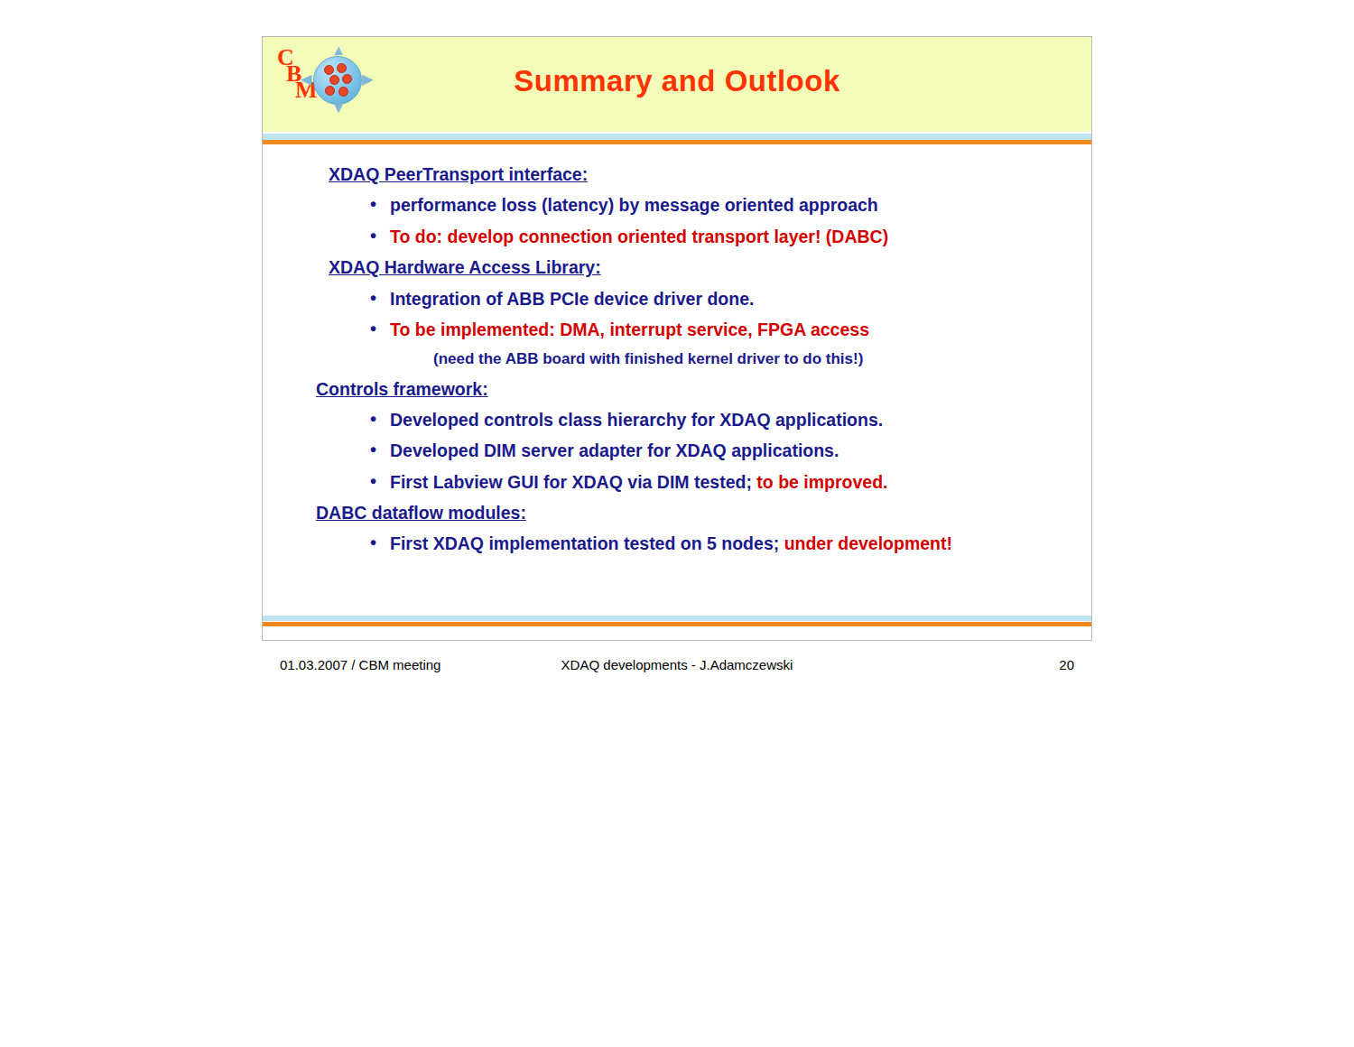Summary and Outlook
C B M
▲
▼
◀
▶
XDAQ PeerTransport interface:
performance loss (latency) by message oriented approach
To do: develop connection oriented transport layer! (DABC)
XDAQ Hardware Access Library:
Integration of ABB PCIe device driver done.
To be implemented: DMA, interrupt service, FPGA access
(need the ABB board with finished kernel driver to do this!)
Controls framework:
Developed controls class hierarchy for XDAQ applications.
Developed DIM server adapter for XDAQ applications.
First Labview GUI for XDAQ via DIM tested; to be improved.
DABC dataflow modules:
First XDAQ implementation tested on 5 nodes; under development!
01.03.2007 / CBM meeting XDAQ developments - J.Adamczewski 20